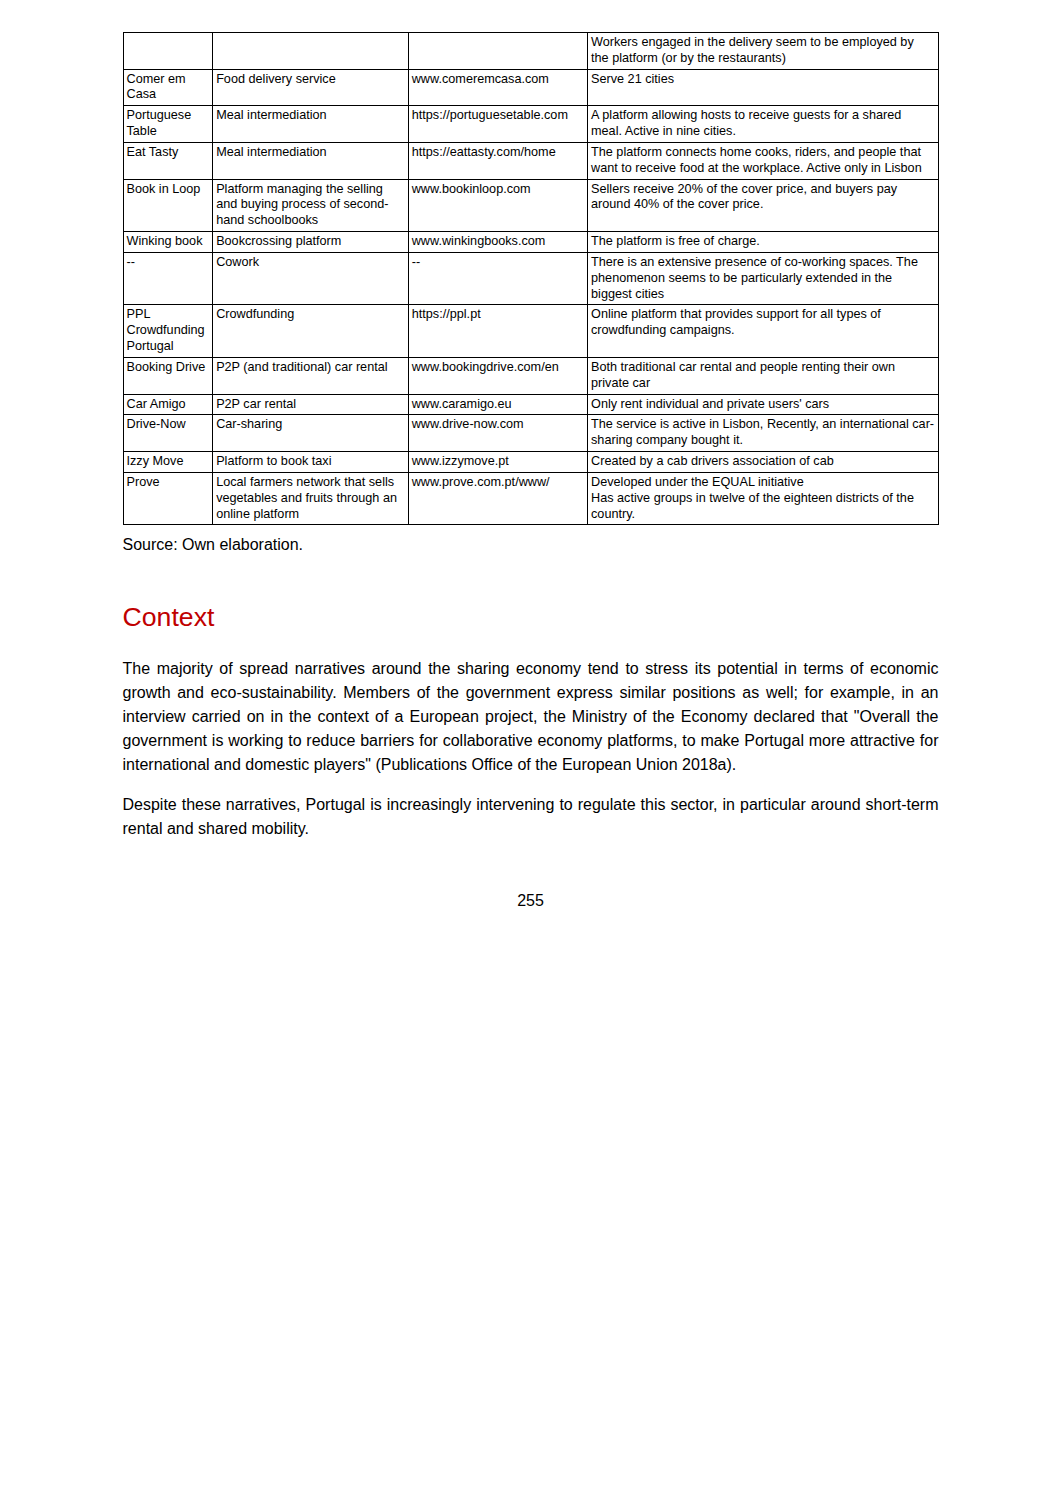| | | | Workers engaged in the delivery seem to be employed by the platform (or by the restaurants) |
| Comer em Casa | Food delivery service | www.comeremcasa.com | Serve 21 cities |
| Portuguese Table | Meal intermediation | https://portuguesetable.com | A platform allowing hosts to receive guests for a shared meal. Active in nine cities. |
| Eat Tasty | Meal intermediation | https://eattasty.com/home | The platform connects home cooks, riders, and people that want to receive food at the workplace. Active only in Lisbon |
| Book in Loop | Platform managing the selling and buying process of second-hand schoolbooks | www.bookinloop.com | Sellers receive 20% of the cover price, and buyers pay around 40% of the cover price. |
| Winking book | Bookcrossing platform | www.winkingbooks.com | The platform is free of charge. |
| -- | Cowork | -- | There is an extensive presence of co-working spaces. The phenomenon seems to be particularly extended in the biggest cities |
| PPL Crowdfunding Portugal | Crowdfunding | https://ppl.pt | Online platform that provides support for all types of crowdfunding campaigns. |
| Booking Drive | P2P (and traditional) car rental | www.bookingdrive.com/en | Both traditional car rental and people renting their own private car |
| Car Amigo | P2P car rental | www.caramigo.eu | Only rent individual and private users' cars |
| Drive-Now | Car-sharing | www.drive-now.com | The service is active in Lisbon, Recently, an international car-sharing company bought it. |
| Izzy Move | Platform to book taxi | www.izzymove.pt | Created by a cab drivers association of cab |
| Prove | Local farmers network that sells vegetables and fruits through an online platform | www.prove.com.pt/www/ | Developed under the EQUAL initiative Has active groups in twelve of the eighteen districts of the country. |
Source: Own elaboration.
Context
The majority of spread narratives around the sharing economy tend to stress its potential in terms of economic growth and eco-sustainability. Members of the government express similar positions as well; for example, in an interview carried on in the context of a European project, the Ministry of the Economy declared that "Overall the government is working to reduce barriers for collaborative economy platforms, to make Portugal more attractive for international and domestic players" (Publications Office of the European Union 2018a).
Despite these narratives, Portugal is increasingly intervening to regulate this sector, in particular around short-term rental and shared mobility.
255